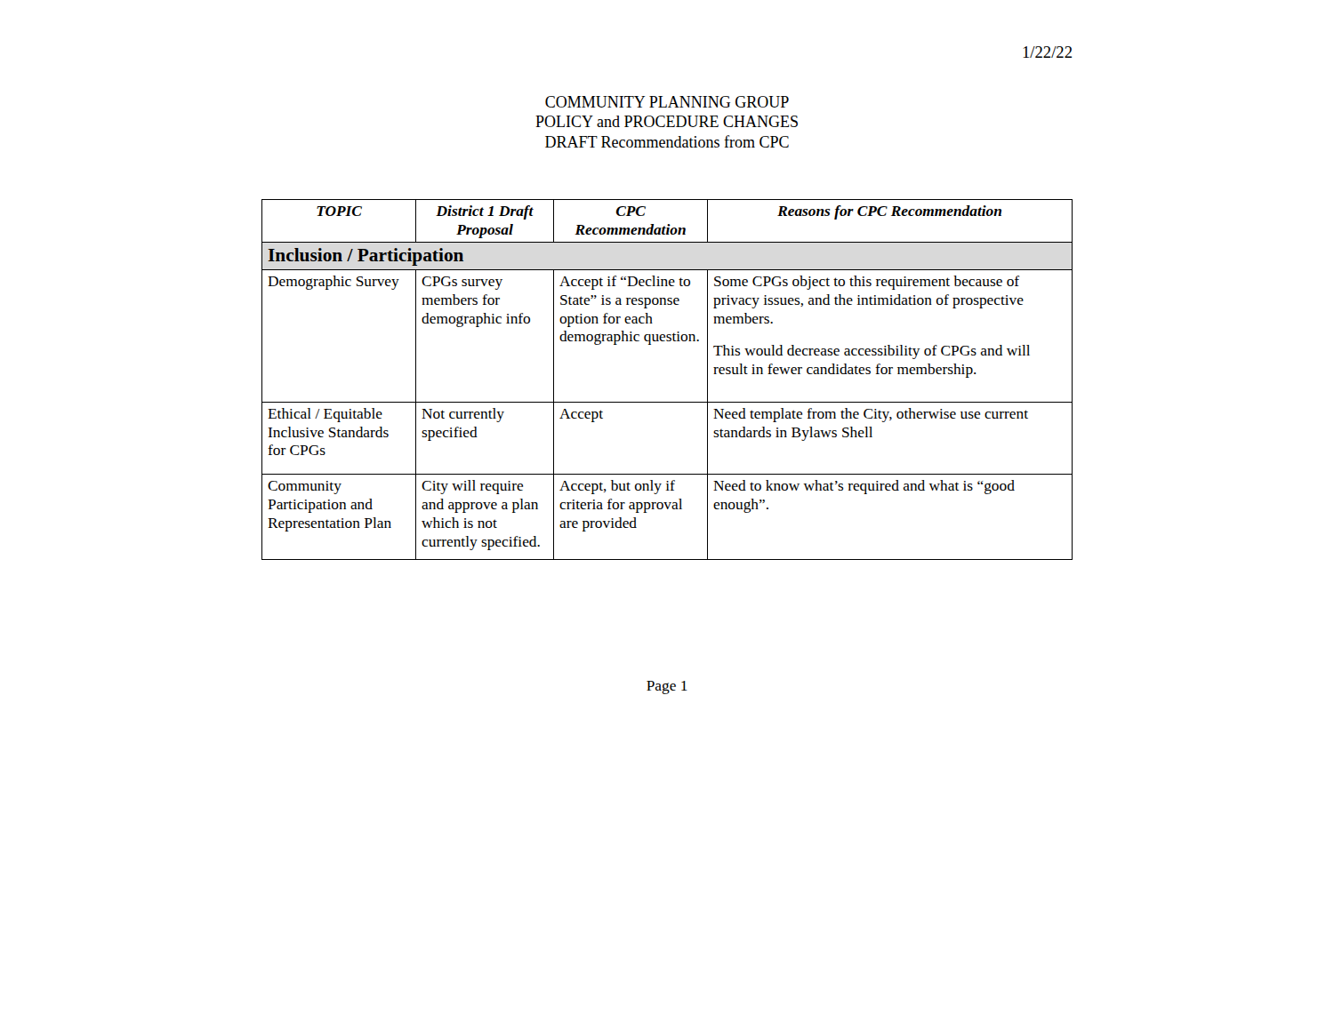1/22/22
COMMUNITY PLANNING GROUP
POLICY and PROCEDURE CHANGES
DRAFT Recommendations from CPC
| TOPIC | District 1 Draft Proposal | CPC Recommendation | Reasons for CPC Recommendation |
| --- | --- | --- | --- |
| Inclusion / Participation |
| Demographic Survey | CPGs survey members for demographic info | Accept if “Decline to State” is a response option for each demographic question. | Some CPGs object to this requirement because of privacy issues, and the intimidation of prospective members. This would decrease accessibility of CPGs and will result in fewer candidates for membership. |
| Ethical / Equitable Inclusive Standards for CPGs | Not currently specified | Accept | Need template from the City, otherwise use current standards in Bylaws Shell |
| Community Participation and Representation Plan | City will require and approve a plan which is not currently specified. | Accept, but only if criteria for approval are provided | Need to know what’s required and what is “good enough”. |
Page 1